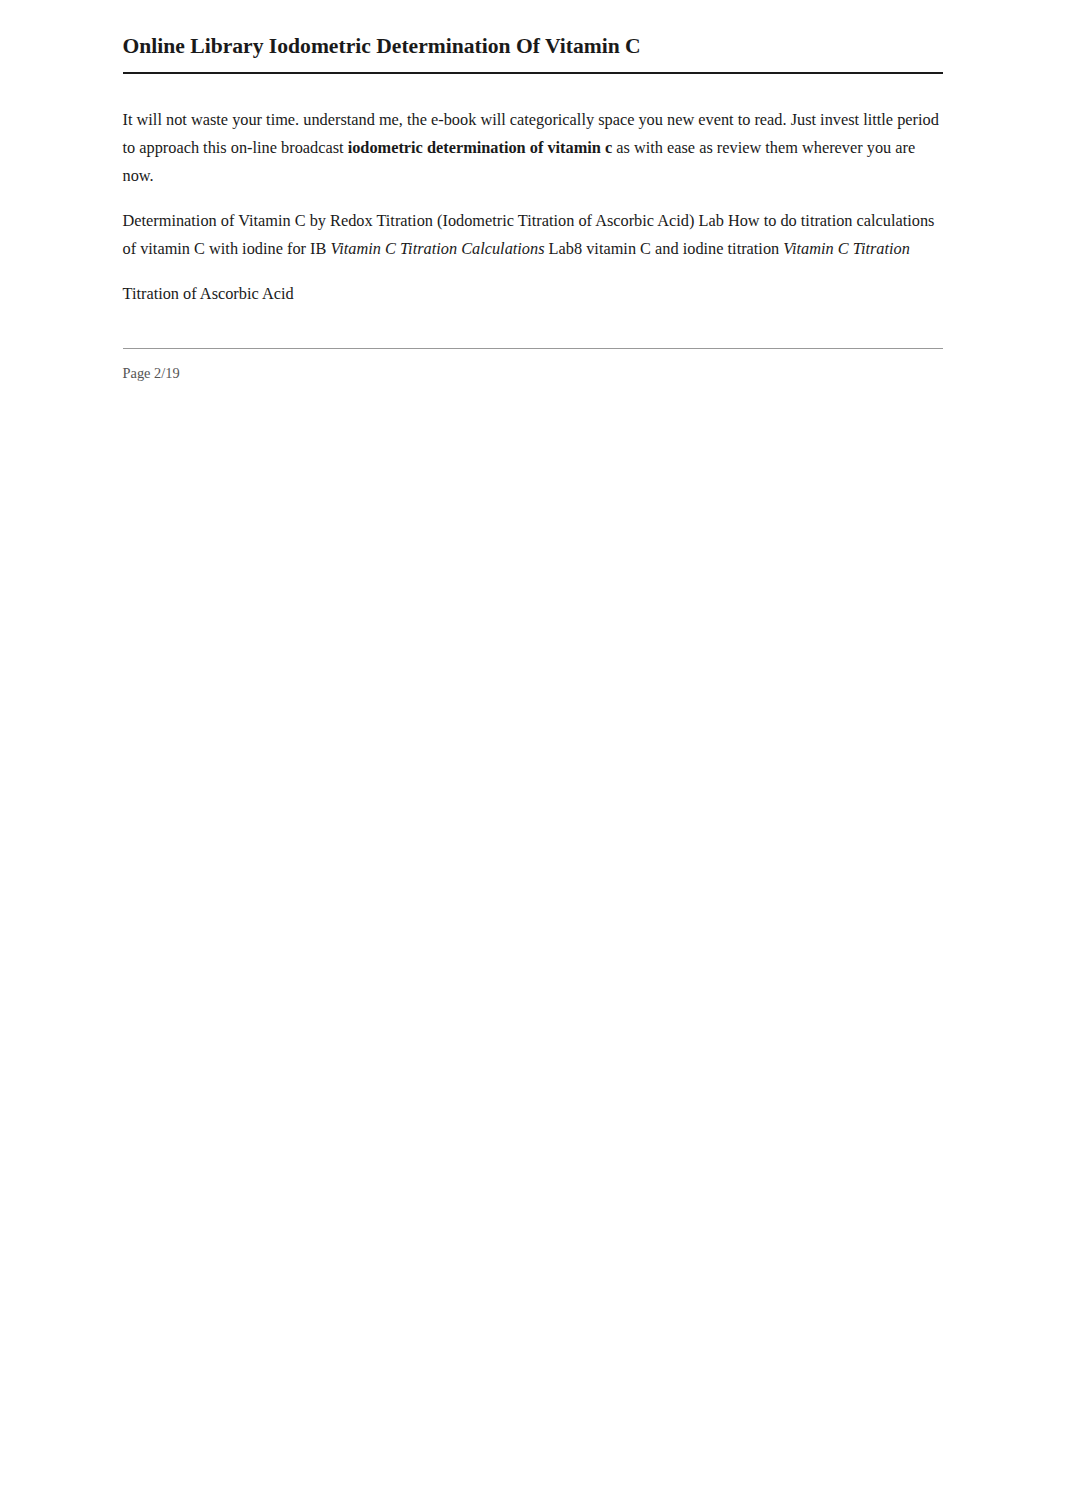Online Library Iodometric Determination Of Vitamin C
It will not waste your time. understand me, the e-book will categorically space you new event to read. Just invest little period to approach this on-line broadcast iodometric determination of vitamin c as with ease as review them wherever you are now.
Determination of Vitamin C by Redox Titration (Iodometric Titration of Ascorbic Acid) Lab How to do titration calculations of vitamin C with iodine for IB Vitamin C Titration Calculations Lab8 vitamin C and iodine titration Vitamin C Titration
Titration of Ascorbic Acid
Page 2/19